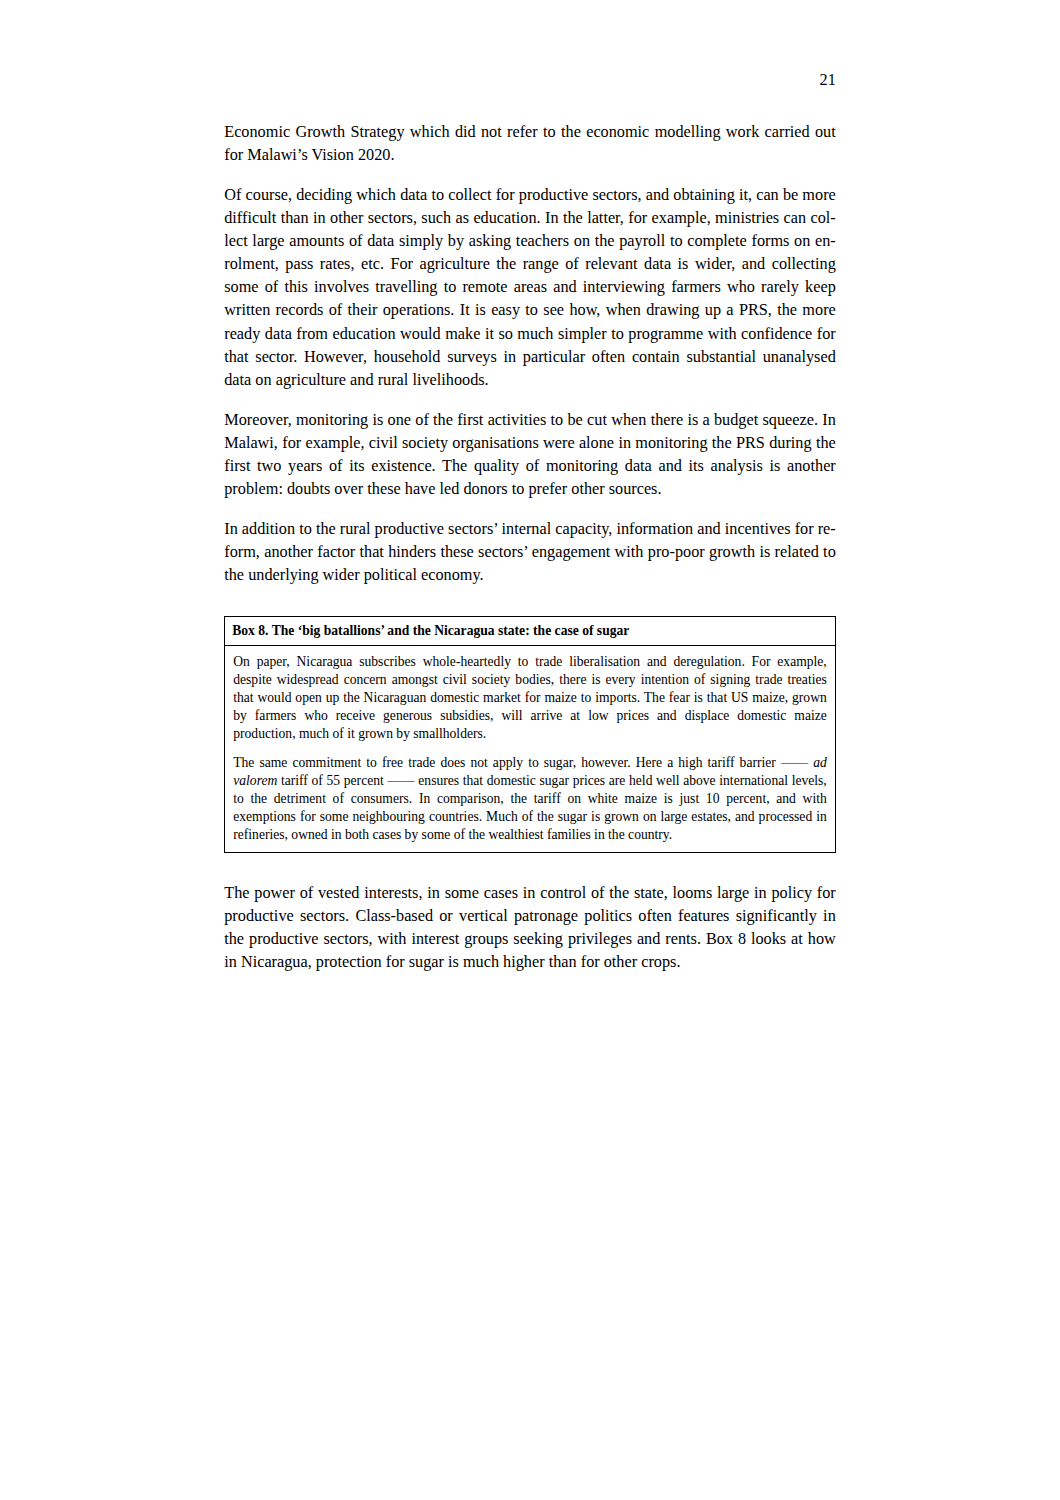21
Economic Growth Strategy which did not refer to the economic modelling work carried out for Malawi’s Vision 2020.
Of course, deciding which data to collect for productive sectors, and obtaining it, can be more difficult than in other sectors, such as education. In the latter, for example, ministries can collect large amounts of data simply by asking teachers on the payroll to complete forms on enrolment, pass rates, etc. For agriculture the range of relevant data is wider, and collecting some of this involves travelling to remote areas and interviewing farmers who rarely keep written records of their operations. It is easy to see how, when drawing up a PRS, the more ready data from education would make it so much simpler to programme with confidence for that sector. However, household surveys in particular often contain substantial unanalysed data on agriculture and rural livelihoods.
Moreover, monitoring is one of the first activities to be cut when there is a budget squeeze. In Malawi, for example, civil society organisations were alone in monitoring the PRS during the first two years of its existence. The quality of monitoring data and its analysis is another problem: doubts over these have led donors to prefer other sources.
In addition to the rural productive sectors’ internal capacity, information and incentives for reform, another factor that hinders these sectors’ engagement with pro-poor growth is related to the underlying wider political economy.
Box 8. The ‘big batallions’ and the Nicaragua state: the case of sugar
On paper, Nicaragua subscribes whole-heartedly to trade liberalisation and deregulation. For example, despite widespread concern amongst civil society bodies, there is every intention of signing trade treaties that would open up the Nicaraguan domestic market for maize to imports. The fear is that US maize, grown by farmers who receive generous subsidies, will arrive at low prices and displace domestic maize production, much of it grown by smallholders.
The same commitment to free trade does not apply to sugar, however. Here a high tariff barrier —— ad valorem tariff of 55 percent —— ensures that domestic sugar prices are held well above international levels, to the detriment of consumers. In comparison, the tariff on white maize is just 10 percent, and with exemptions for some neighbouring countries. Much of the sugar is grown on large estates, and processed in refineries, owned in both cases by some of the wealthiest families in the country.
The power of vested interests, in some cases in control of the state, looms large in policy for productive sectors. Class-based or vertical patronage politics often features significantly in the productive sectors, with interest groups seeking privileges and rents. Box 8 looks at how in Nicaragua, protection for sugar is much higher than for other crops.